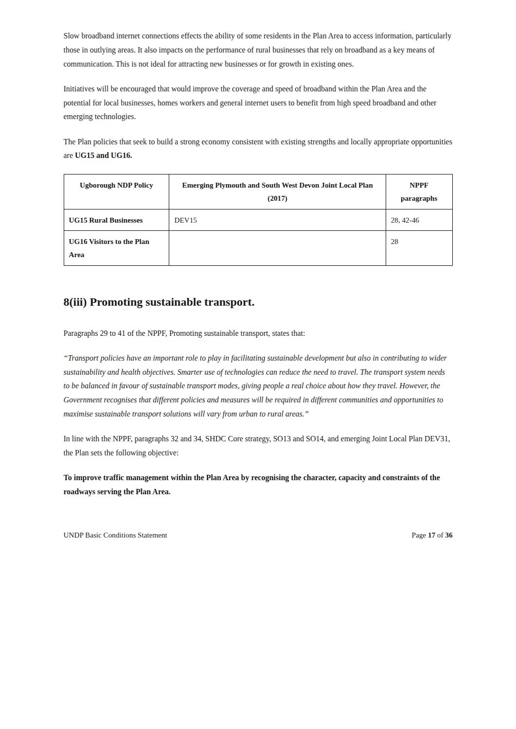Slow broadband internet connections effects the ability of some residents in the Plan Area to access information, particularly those in outlying areas. It also impacts on the performance of rural businesses that rely on broadband as a key means of communication. This is not ideal for attracting new businesses or for growth in existing ones.
Initiatives will be encouraged that would improve the coverage and speed of broadband within the Plan Area and the potential for local businesses, homes workers and general internet users to benefit from high speed broadband and other emerging technologies.
The Plan policies that seek to build a strong economy consistent with existing strengths and locally appropriate opportunities are UG15 and UG16.
| Ugborough NDP Policy | Emerging Plymouth and South West Devon Joint Local Plan (2017) | NPPF paragraphs |
| --- | --- | --- |
| UG15 Rural Businesses | DEV15 | 28, 42-46 |
| UG16 Visitors to the Plan Area | | 28 |
8(iii) Promoting sustainable transport.
Paragraphs 29 to 41 of the NPPF, Promoting sustainable transport, states that:
“Transport policies have an important role to play in facilitating sustainable development but also in contributing to wider sustainability and health objectives. Smarter use of technologies can reduce the need to travel. The transport system needs to be balanced in favour of sustainable transport modes, giving people a real choice about how they travel. However, the Government recognises that different policies and measures will be required in different communities and opportunities to maximise sustainable transport solutions will vary from urban to rural areas.”
In line with the NPPF, paragraphs 32 and 34, SHDC Core strategy, SO13 and SO14, and emerging Joint Local Plan DEV31, the Plan sets the following objective:
To improve traffic management within the Plan Area by recognising the character, capacity and constraints of the roadways serving the Plan Area.
UNDP Basic Conditions Statement Page 17 of 36